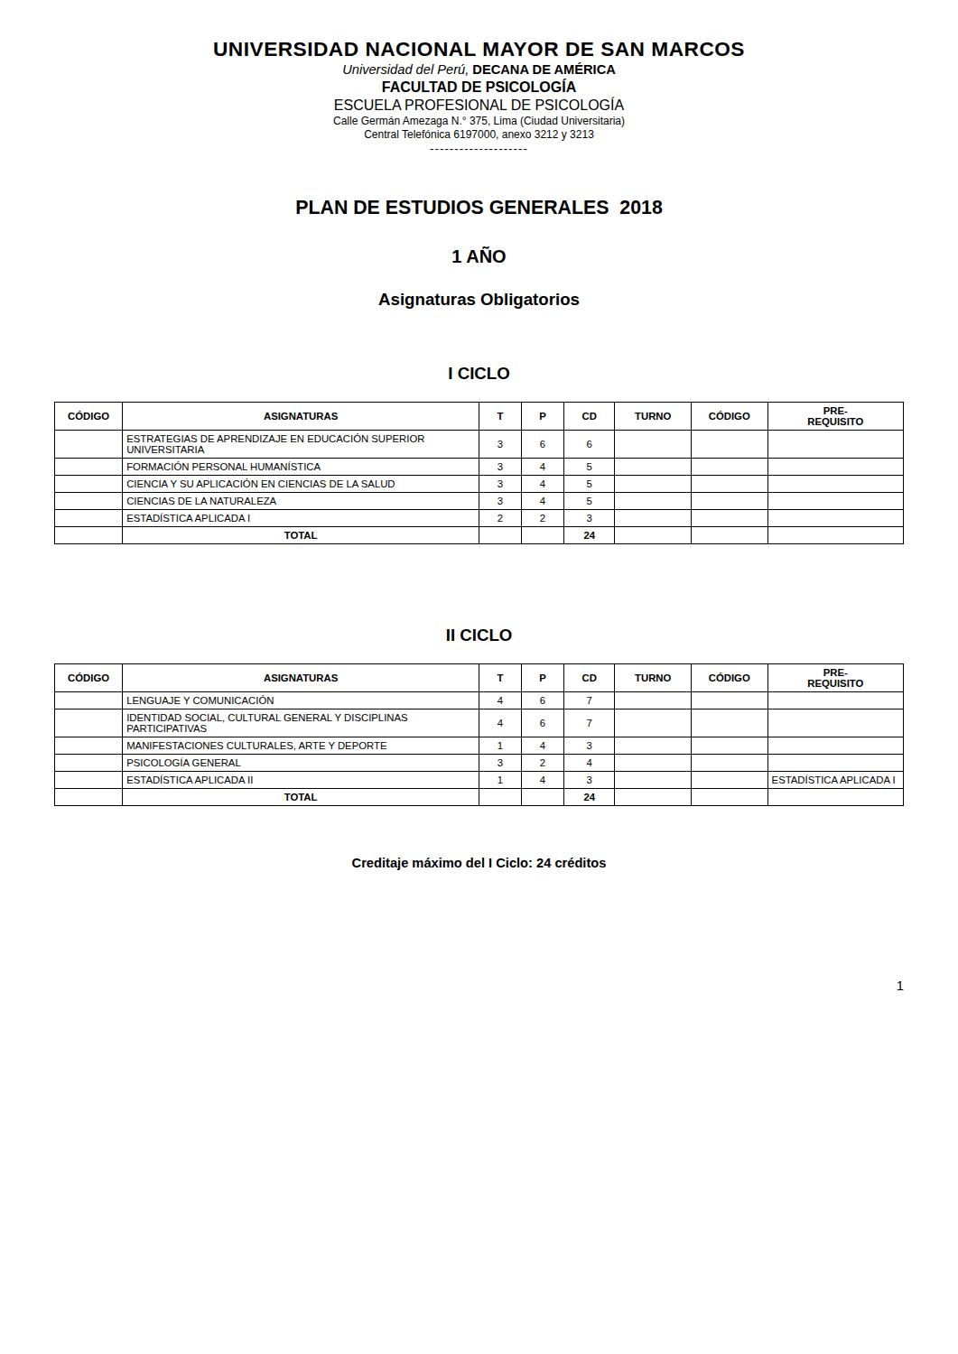UNIVERSIDAD NACIONAL MAYOR DE SAN MARCOS
Universidad del Perú, DECANA DE AMÉRICA
FACULTAD DE PSICOLOGÍA
ESCUELA PROFESIONAL DE PSICOLOGÍA
Calle Germán Amezaga N.° 375, Lima (Ciudad Universitaria)
Central Telefónica 6197000, anexo 3212 y 3213
--------------------
PLAN DE ESTUDIOS GENERALES 2018
1 AÑO
Asignaturas Obligatorios
I CICLO
| CÓDIGO | ASIGNATURAS | T | P | CD | TURNO | CÓDIGO | PRE- REQUISITO |
| --- | --- | --- | --- | --- | --- | --- | --- |
| | ESTRATEGIAS DE APRENDIZAJE EN EDUCACIÓN SUPERIOR UNIVERSITARIA | 3 | 6 | 6 | | | |
| | FORMACIÓN PERSONAL HUMANÍSTICA | 3 | 4 | 5 | | | |
| | CIENCIA Y SU APLICACIÓN EN CIENCIAS DE LA SALUD | 3 | 4 | 5 | | | |
| | CIENCIAS DE LA NATURALEZA | 3 | 4 | 5 | | | |
| | ESTADÍSTICA APLICADA I | 2 | 2 | 3 | | | |
| | TOTAL | | | 24 | | | |
II CICLO
| CÓDIGO | ASIGNATURAS | T | P | CD | TURNO | CÓDIGO | PRE- REQUISITO |
| --- | --- | --- | --- | --- | --- | --- | --- |
| | LENGUAJE Y COMUNICACIÓN | 4 | 6 | 7 | | | |
| | IDENTIDAD SOCIAL, CULTURAL GENERAL Y DISCIPLINAS PARTICIPATIVAS | 4 | 6 | 7 | | | |
| | MANIFESTACIONES CULTURALES, ARTE Y DEPORTE | 1 | 4 | 3 | | | |
| | PSICOLOGÍA GENERAL | 3 | 2 | 4 | | | |
| | ESTADÍSTICA APLICADA II | 1 | 4 | 3 | | | ESTADÍSTICA APLICADA I |
| | TOTAL | | | 24 | | | |
Creditaje máximo del I Ciclo: 24 créditos
1